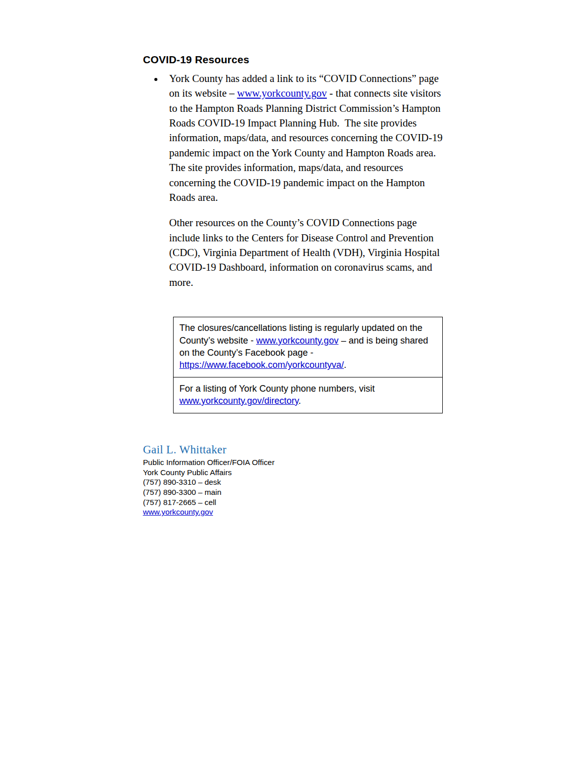COVID-19 Resources
York County has added a link to its “COVID Connections” page on its website – www.yorkcounty.gov - that connects site visitors to the Hampton Roads Planning District Commission’s Hampton Roads COVID-19 Impact Planning Hub. The site provides information, maps/data, and resources concerning the COVID-19 pandemic impact on the York County and Hampton Roads area. The site provides information, maps/data, and resources concerning the COVID-19 pandemic impact on the Hampton Roads area.
Other resources on the County’s COVID Connections page include links to the Centers for Disease Control and Prevention (CDC), Virginia Department of Health (VDH), Virginia Hospital COVID-19 Dashboard, information on coronavirus scams, and more.
The closures/cancellations listing is regularly updated on the County’s website - www.yorkcounty.gov – and is being shared on the County’s Facebook page - https://www.facebook.com/yorkcountyva/.
For a listing of York County phone numbers, visit www.yorkcounty.gov/directory.
Gail L. Whittaker
Public Information Officer/FOIA Officer
York County Public Affairs
(757) 890-3310 – desk
(757) 890-3300 – main
(757) 817-2665 – cell
www.yorkcounty.gov